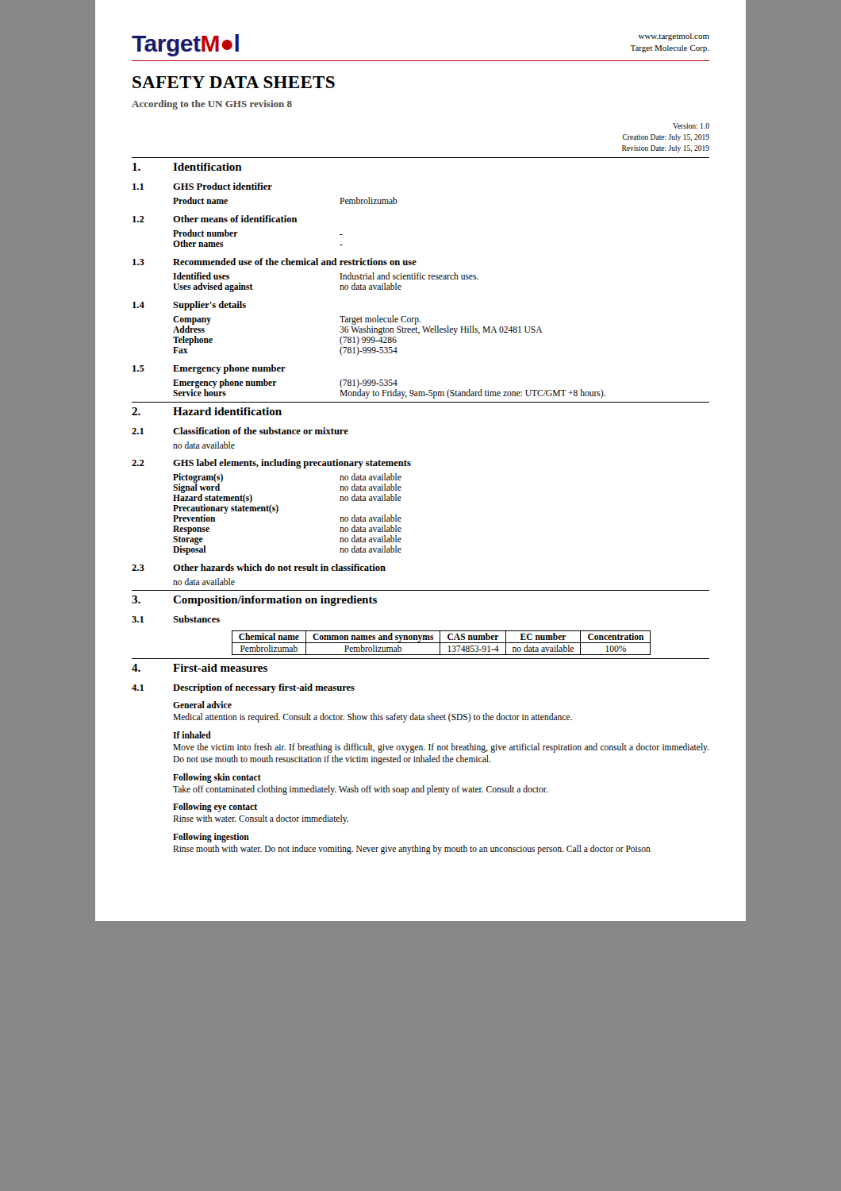TargetM●l
www.targetmol.com
Target Molecule Corp.
SAFETY DATA SHEETS
According to the UN GHS revision 8
Version: 1.0
Creation Date: July 15, 2019
Revision Date: July 15, 2019
1.
Identification
1.1
GHS Product identifier
| Product name | Pembrolizumab |
1.2
Other means of identification
| Product number | - |
| Other names | - |
1.3
Recommended use of the chemical and restrictions on use
| Identified uses | Industrial and scientific research uses. |
| Uses advised against | no data available |
1.4
Supplier's details
| Company | Target molecule Corp. |
| Address | 36 Washington Street, Wellesley Hills, MA 02481 USA |
| Telephone | (781) 999-4286 |
| Fax | (781)-999-5354 |
1.5
Emergency phone number
| Emergency phone number | (781)-999-5354 |
| Service hours | Monday to Friday, 9am-5pm (Standard time zone: UTC/GMT +8 hours). |
2.
Hazard identification
2.1
Classification of the substance or mixture
no data available
2.2
GHS label elements, including precautionary statements
| Pictogram(s) | no data available |
| Signal word | no data available |
| Hazard statement(s) | no data available |
| Precautionary statement(s) | |
| Prevention | no data available |
| Response | no data available |
| Storage | no data available |
| Disposal | no data available |
2.3
Other hazards which do not result in classification
no data available
3.
Composition/information on ingredients
3.1
Substances
| Chemical name | Common names and synonyms | CAS number | EC number | Concentration |
| --- | --- | --- | --- | --- |
| Pembrolizumab | Pembrolizumab | 1374853-91-4 | no data available | 100% |
4.
First-aid measures
4.1
Description of necessary first-aid measures
General advice
Medical attention is required. Consult a doctor. Show this safety data sheet (SDS) to the doctor in attendance.
If inhaled
Move the victim into fresh air. If breathing is difficult, give oxygen. If not breathing, give artificial respiration and consult a doctor immediately. Do not use mouth to mouth resuscitation if the victim ingested or inhaled the chemical.
Following skin contact
Take off contaminated clothing immediately. Wash off with soap and plenty of water. Consult a doctor.
Following eye contact
Rinse with water. Consult a doctor immediately.
Following ingestion
Rinse mouth with water. Do not induce vomiting. Never give anything by mouth to an unconscious person. Call a doctor or Poison